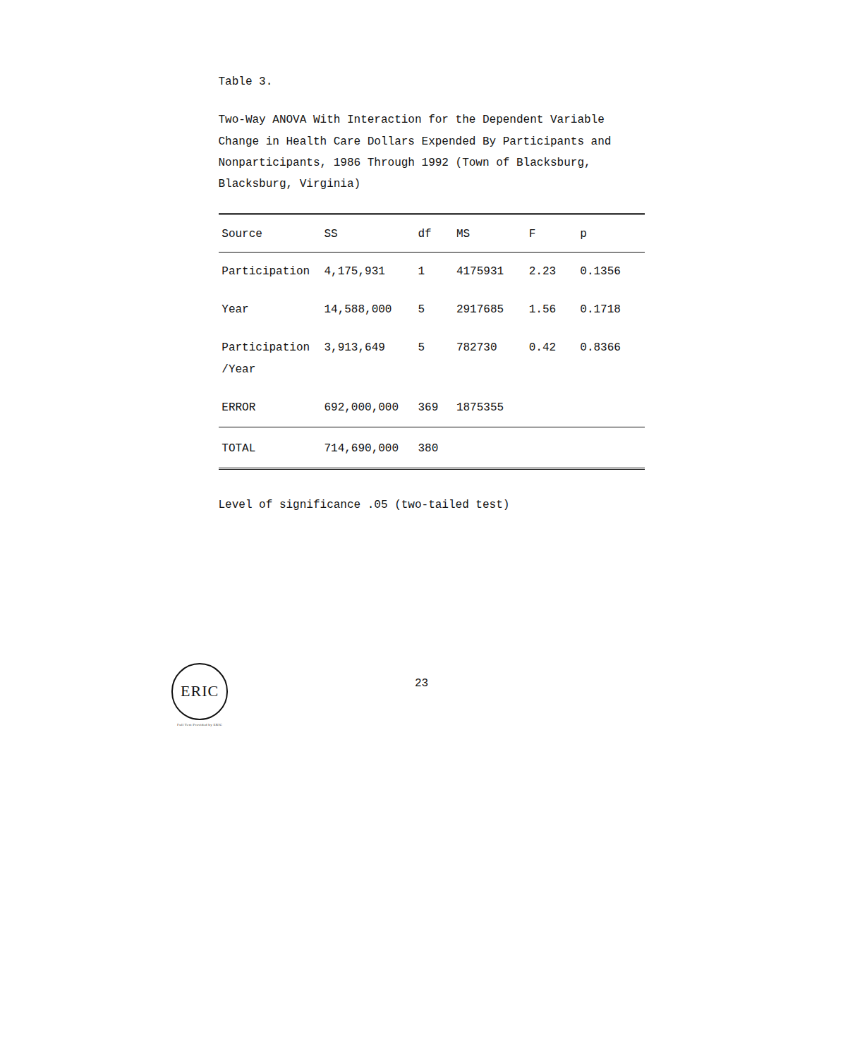Table 3.
Two-Way ANOVA With Interaction for the Dependent Variable Change in Health Care Dollars Expended By Participants and Nonparticipants, 1986 Through 1992 (Town of Blacksburg, Blacksburg, Virginia)
| Source | SS | df | MS | F | p |
| --- | --- | --- | --- | --- | --- |
| Participation | 4,175,931 | 1 | 4175931 | 2.23 | 0.1356 |
| Year | 14,588,000 | 5 | 2917685 | 1.56 | 0.1718 |
| Participation /Year | 3,913,649 | 5 | 782730 | 0.42 | 0.8366 |
| ERROR | 692,000,000 | 369 | 1875355 | | |
| TOTAL | 714,690,000 | 380 | | | |
Level of significance .05 (two-tailed test)
23
ERIC Full Text Provided by ERIC